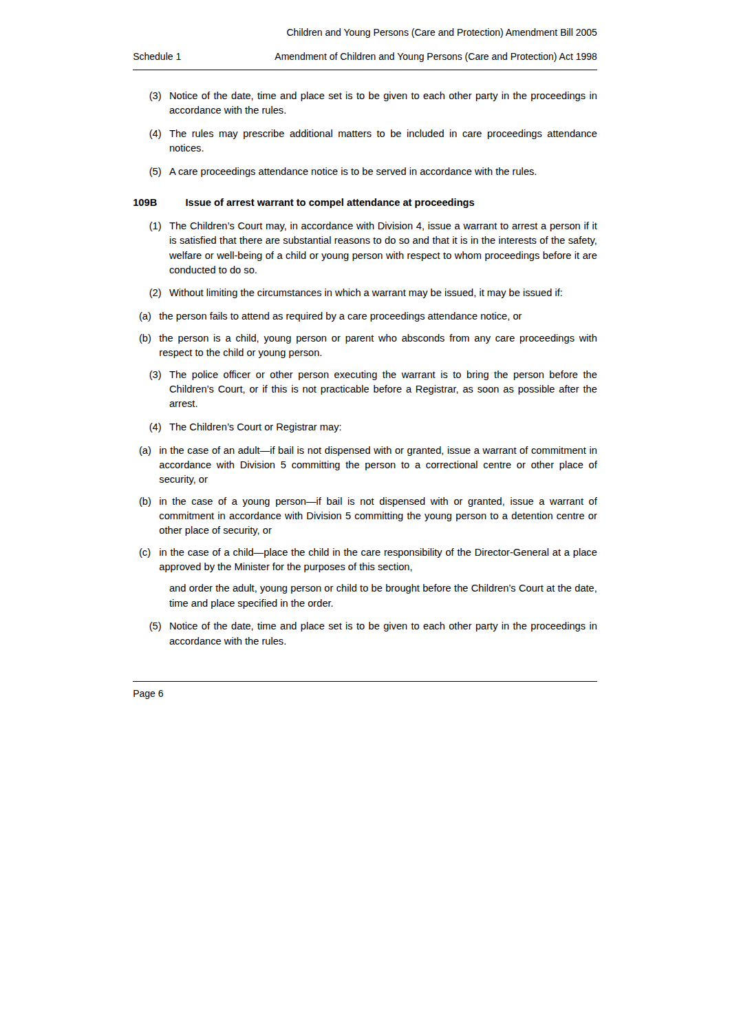Children and Young Persons (Care and Protection) Amendment Bill 2005
Schedule 1 Amendment of Children and Young Persons (Care and Protection) Act 1998
(3)
Notice of the date, time and place set is to be given to each other party in the proceedings in accordance with the rules.
(4)
The rules may prescribe additional matters to be included in care proceedings attendance notices.
(5)
A care proceedings attendance notice is to be served in accordance with the rules.
109B
Issue of arrest warrant to compel attendance at proceedings
(1)
The Children’s Court may, in accordance with Division 4, issue a warrant to arrest a person if it is satisfied that there are substantial reasons to do so and that it is in the interests of the safety, welfare or well-being of a child or young person with respect to whom proceedings before it are conducted to do so.
(2)
Without limiting the circumstances in which a warrant may be issued, it may be issued if:
(a)
the person fails to attend as required by a care proceedings attendance notice, or
(b)
the person is a child, young person or parent who absconds from any care proceedings with respect to the child or young person.
(3)
The police officer or other person executing the warrant is to bring the person before the Children’s Court, or if this is not practicable before a Registrar, as soon as possible after the arrest.
(4)
The Children’s Court or Registrar may:
(a)
in the case of an adult—if bail is not dispensed with or granted, issue a warrant of commitment in accordance with Division 5 committing the person to a correctional centre or other place of security, or
(b)
in the case of a young person—if bail is not dispensed with or granted, issue a warrant of commitment in accordance with Division 5 committing the young person to a detention centre or other place of security, or
(c)
in the case of a child—place the child in the care responsibility of the Director-General at a place approved by the Minister for the purposes of this section,
and order the adult, young person or child to be brought before the Children’s Court at the date, time and place specified in the order.
(5)
Notice of the date, time and place set is to be given to each other party in the proceedings in accordance with the rules.
Page 6